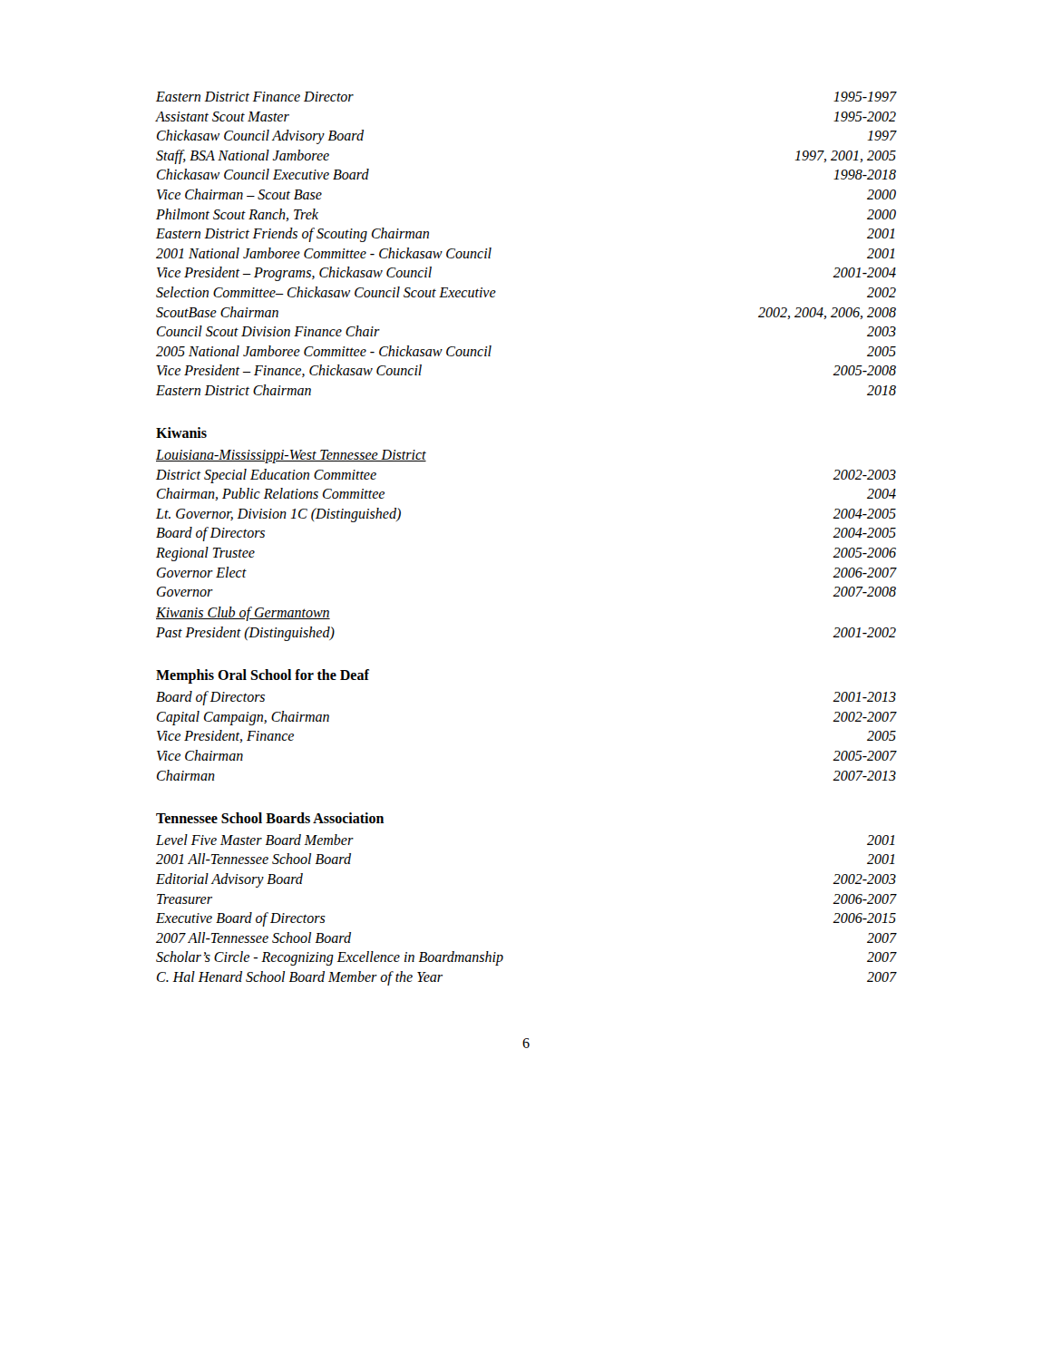Eastern District Finance Director 1995-1997
Assistant Scout Master 1995-2002
Chickasaw Council Advisory Board 1997
Staff, BSA National Jamboree 1997, 2001, 2005
Chickasaw Council Executive Board 1998-2018
Vice Chairman – Scout Base 2000
Philmont Scout Ranch, Trek 2000
Eastern District Friends of Scouting Chairman 2001
2001 National Jamboree Committee - Chickasaw Council 2001
Vice President – Programs, Chickasaw Council 2001-2004
Selection Committee– Chickasaw Council Scout Executive 2002
ScoutBase Chairman 2002, 2004, 2006, 2008
Council Scout Division Finance Chair 2003
2005 National Jamboree Committee - Chickasaw Council 2005
Vice President – Finance, Chickasaw Council 2005-2008
Eastern District Chairman 2018
Kiwanis
Louisiana-Mississippi-West Tennessee District
District Special Education Committee 2002-2003
Chairman, Public Relations Committee 2004
Lt. Governor, Division 1C (Distinguished) 2004-2005
Board of Directors 2004-2005
Regional Trustee 2005-2006
Governor Elect 2006-2007
Governor 2007-2008
Kiwanis Club of Germantown
Past President (Distinguished) 2001-2002
Memphis Oral School for the Deaf
Board of Directors 2001-2013
Capital Campaign, Chairman 2002-2007
Vice President, Finance 2005
Vice Chairman 2005-2007
Chairman 2007-2013
Tennessee School Boards Association
Level Five Master Board Member 2001
2001 All-Tennessee School Board 2001
Editorial Advisory Board 2002-2003
Treasurer 2006-2007
Executive Board of Directors 2006-2015
2007 All-Tennessee School Board 2007
Scholar’s Circle - Recognizing Excellence in Boardmanship 2007
C. Hal Henard School Board Member of the Year 2007
6